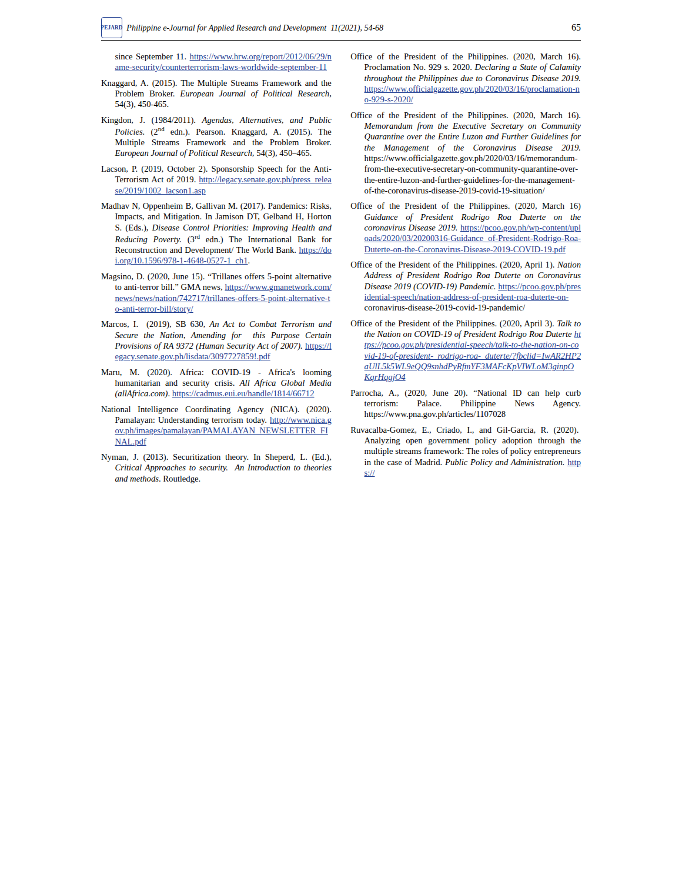PEJARD
Philippine e-Journal for Applied Research and Development 11(2021), 54-68
65
since September 11. https://www.hrw.org/report/2012/06/29/name-security/counterterrorism-laws-worldwide-september-11
Knaggard, A. (2015). The Multiple Streams Framework and the Problem Broker. European Journal of Political Research, 54(3), 450-465.
Kingdon, J. (1984/2011). Agendas, Alternatives, and Public Policies. (2nd edn.). Pearson. Knaggard, A. (2015). The Multiple Streams Framework and the Problem Broker. European Journal of Political Research, 54(3), 450–465.
Lacson, P. (2019, October 2). Sponsorship Speech for the Anti-Terrorism Act of 2019. http://legacy.senate.gov.ph/press_release/2019/1002_lacson1.asp
Madhav N, Oppenheim B, Gallivan M. (2017). Pandemics: Risks, Impacts, and Mitigation. In Jamison DT, Gelband H, Horton S. (Eds.), Disease Control Priorities: Improving Health and Reducing Poverty. (3rd edn.) The International Bank for Reconstruction and Development/ The World Bank. https://doi.org/10.1596/978-1-4648-0527-1_ch1.
Magsino, D. (2020, June 15). “Trillanes offers 5-point alternative to anti-terror bill.” GMA news, https://www.gmanetwork.com/news/news/nation/742717/trillanes-offers-5-point-alternative-to-anti-terror-bill/story/
Marcos, I. (2019), SB 630, An Act to Combat Terrorism and Secure the Nation, Amending for this Purpose Certain Provisions of RA 9372 (Human Security Act of 2007). https://legacy.senate.gov.ph/lisdata/3097727859!.pdf
Maru, M. (2020). Africa: COVID-19 - Africa's looming humanitarian and security crisis. All Africa Global Media (allAfrica.com). https://cadmus.eui.eu/handle/1814/66712
National Intelligence Coordinating Agency (NICA). (2020). Pamalayan: Understanding terrorism today. http://www.nica.gov.ph/images/pamalayan/PAMALAYAN_NEWSLETTER_FINAL.pdf
Nyman, J. (2013). Securitization theory. In Sheperd, L. (Ed.), Critical Approaches to security. An Introduction to theories and methods. Routledge.
Office of the President of the Philippines. (2020, March 16). Proclamation No. 929 s. 2020. Declaring a State of Calamity throughout the Philippines due to Coronavirus Disease 2019. https://www.officialgazette.gov.ph/2020/03/16/proclamation-no-929-s-2020/
Office of the President of the Philippines. (2020, March 16). Memorandum from the Executive Secretary on Community Quarantine over the Entire Luzon and Further Guidelines for the Management of the Coronavirus Disease 2019. https://www.officialgazette.gov.ph/2020/03/16/memorandum-from-the-executive-secretary-on-community-quarantine-over-the-entire-luzon-and-further-guidelines-for-the-management-of-the-coronavirus-disease-2019-covid-19-situation/
Office of the President of the Philippines. (2020, March 16) Guidance of President Rodrigo Roa Duterte on the coronavirus Disease 2019. https://pcoo.gov.ph/wp-content/uploads/2020/03/20200316-Guidance of-President-Rodrigo-Roa-Duterte-on-the-Coronavirus-Disease-2019-COVID-19.pdf
Office of the President of the Philippines. (2020, April 1). Nation Address of President Rodrigo Roa Duterte on Coronavirus Disease 2019 (COVID-19) Pandemic. https://pcoo.gov.ph/presidential-speech/nation-address-of-president-roa-duterte-on-coronavirus-disease-2019-covid-19-pandemic/
Office of the President of the Philippines. (2020, April 3). Talk to the Nation on COVID-19 of President Rodrigo Roa Duterte https://pcoo.gov.ph/presidential-speech/talk-to-the-nation-on-covid-19-of-president- rodrigo-roa- duterte/?fbclid=IwAR2HP2aUlL5k5WL9eQQ9snhdPyRfmYF3MAFcKpVIWLoM3ginpO KqrHqgjO4
Parrocha, A., (2020, June 20). “National ID can help curb terrorism: Palace. Philippine News Agency. https://www.pna.gov.ph/articles/1107028
Ruvacalba-Gomez, E., Criado, I., and Gil-Garcia, R. (2020). Analyzing open government policy adoption through the multiple streams framework: The roles of policy entrepreneurs in the case of Madrid. Public Policy and Administration. https://